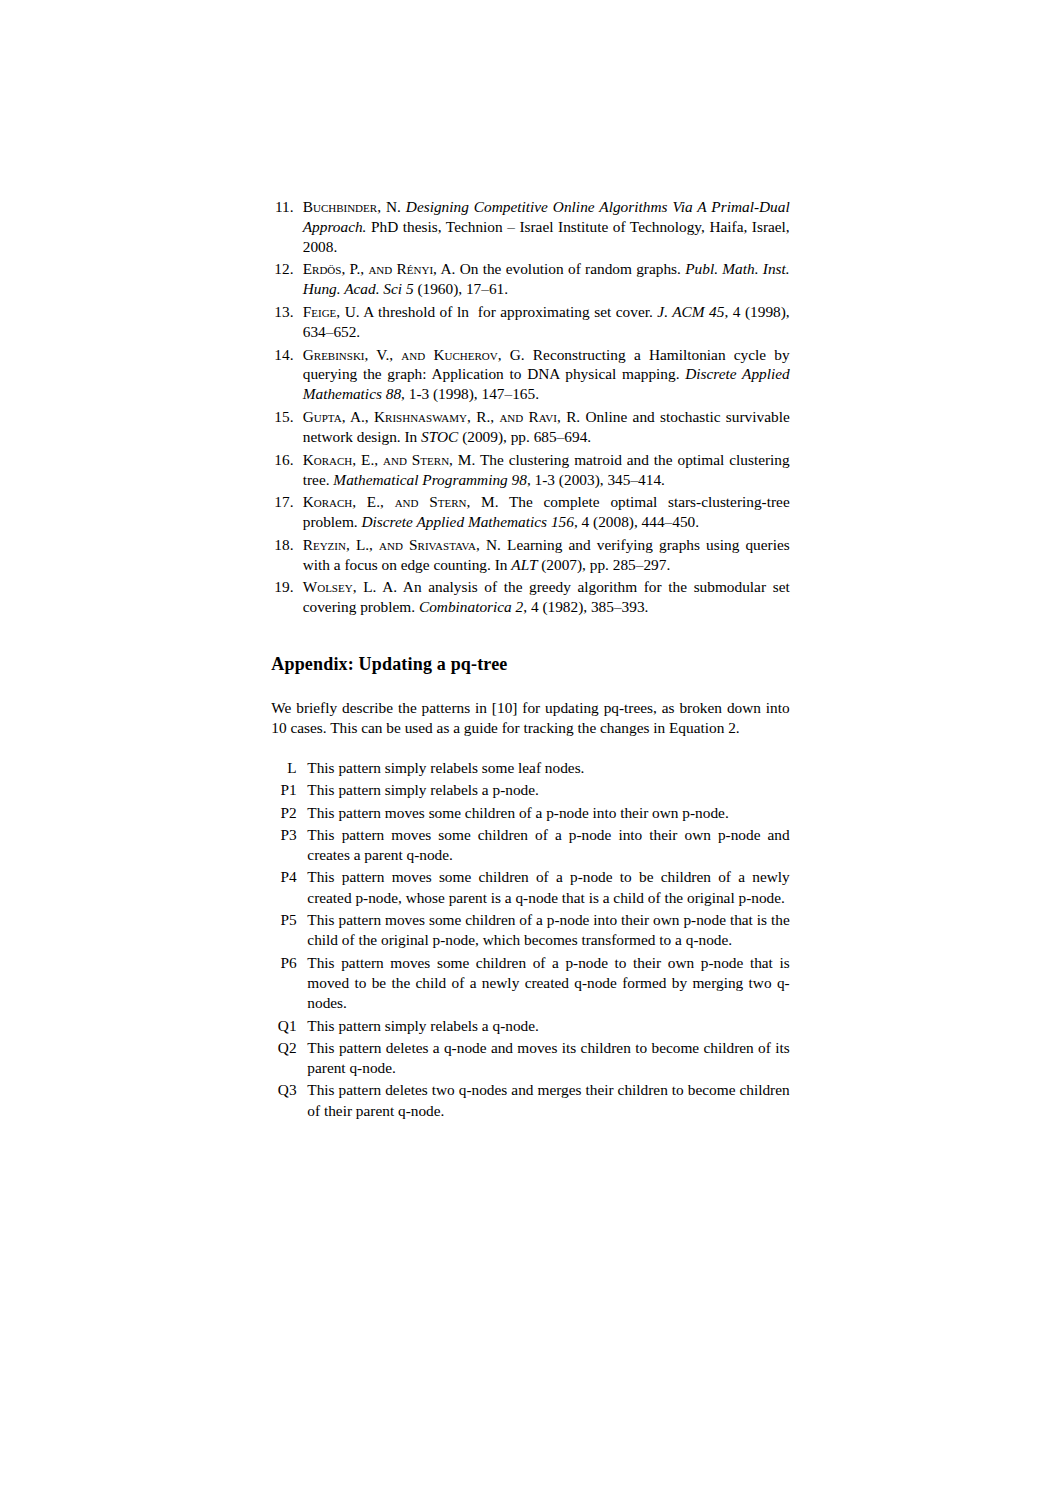11. Buchbinder, N. Designing Competitive Online Algorithms Via A Primal-Dual Approach. PhD thesis, Technion – Israel Institute of Technology, Haifa, Israel, 2008.
12. Erdös, P., and Rényi, A. On the evolution of random graphs. Publ. Math. Inst. Hung. Acad. Sci 5 (1960), 17–61.
13. Feige, U. A threshold of ln for approximating set cover. J. ACM 45, 4 (1998), 634–652.
14. Grebinski, V., and Kucherov, G. Reconstructing a Hamiltonian cycle by querying the graph: Application to DNA physical mapping. Discrete Applied Mathematics 88, 1-3 (1998), 147–165.
15. Gupta, A., Krishnaswamy, R., and Ravi, R. Online and stochastic survivable network design. In STOC (2009), pp. 685–694.
16. Korach, E., and Stern, M. The clustering matroid and the optimal clustering tree. Mathematical Programming 98, 1-3 (2003), 345–414.
17. Korach, E., and Stern, M. The complete optimal stars-clustering-tree problem. Discrete Applied Mathematics 156, 4 (2008), 444–450.
18. Reyzin, L., and Srivastava, N. Learning and verifying graphs using queries with a focus on edge counting. In ALT (2007), pp. 285–297.
19. Wolsey, L. A. An analysis of the greedy algorithm for the submodular set covering problem. Combinatorica 2, 4 (1982), 385–393.
Appendix: Updating a pq-tree
We briefly describe the patterns in [10] for updating pq-trees, as broken down into 10 cases. This can be used as a guide for tracking the changes in Equation 2.
LThis pattern simply relabels some leaf nodes.
P1 This pattern simply relabels a p-node.
P2 This pattern moves some children of a p-node into their own p-node.
P3 This pattern moves some children of a p-node into their own p-node and creates a parent q-node.
P4 This pattern moves some children of a p-node to be children of a newly created p-node, whose parent is a q-node that is a child of the original p-node.
P5 This pattern moves some children of a p-node into their own p-node that is the child of the original p-node, which becomes transformed to a q-node.
P6 This pattern moves some children of a p-node to their own p-node that is moved to be the child of a newly created q-node formed by merging two q-nodes.
Q1 This pattern simply relabels a q-node.
Q2 This pattern deletes a q-node and moves its children to become children of its parent q-node.
Q3 This pattern deletes two q-nodes and merges their children to become children of their parent q-node.